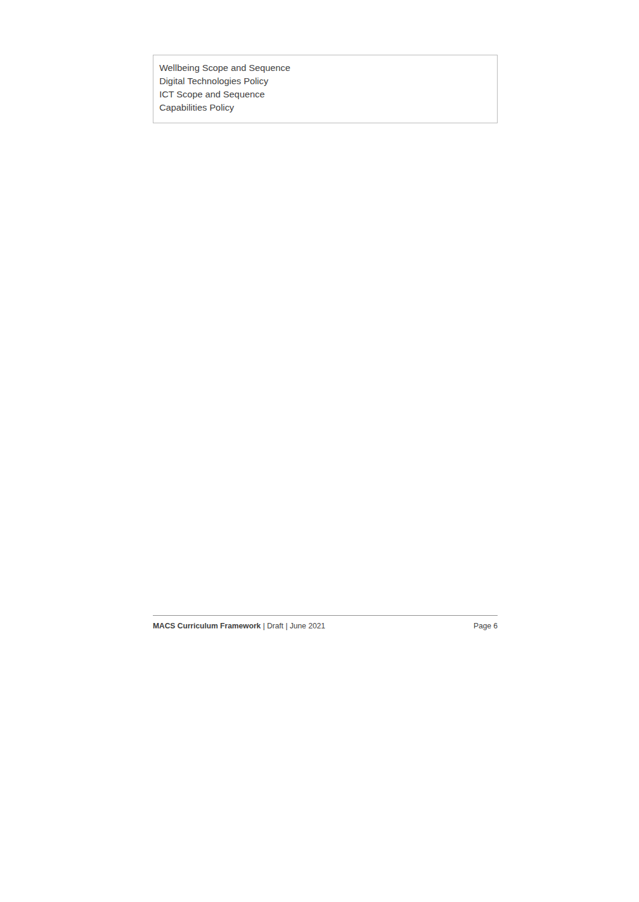Wellbeing Scope and Sequence
Digital Technologies Policy
ICT Scope and Sequence
Capabilities Policy
MACS Curriculum Framework | Draft | June 2021
Page 6